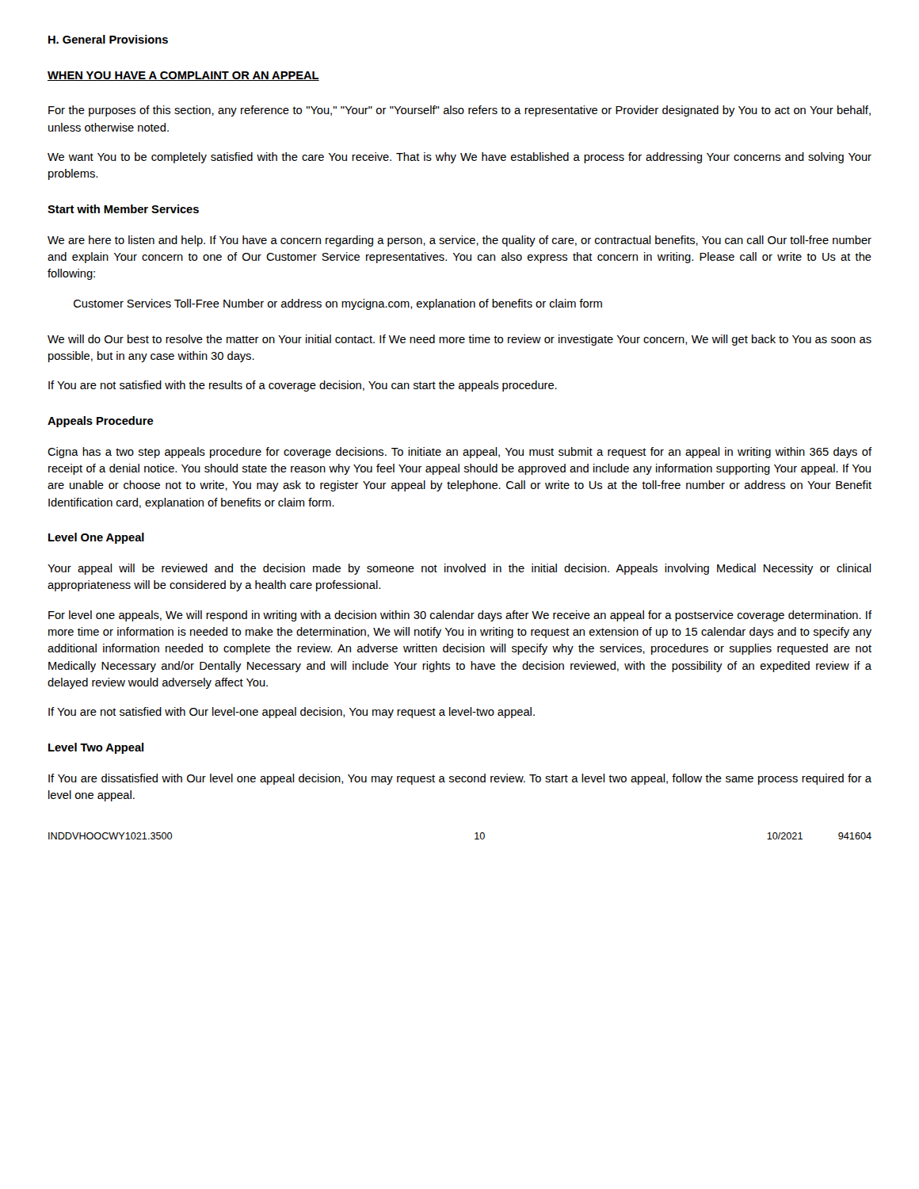H. General Provisions
WHEN YOU HAVE A COMPLAINT OR AN APPEAL
For the purposes of this section, any reference to "You," "Your" or "Yourself" also refers to a representative or Provider designated by You to act on Your behalf, unless otherwise noted.
We want You to be completely satisfied with the care You receive. That is why We have established a process for addressing Your concerns and solving Your problems.
Start with Member Services
We are here to listen and help. If You have a concern regarding a person, a service, the quality of care, or contractual benefits, You can call Our toll-free number and explain Your concern to one of Our Customer Service representatives. You can also express that concern in writing. Please call or write to Us at the following:
Customer Services Toll-Free Number or address on mycigna.com, explanation of benefits or claim form
We will do Our best to resolve the matter on Your initial contact. If We need more time to review or investigate Your concern, We will get back to You as soon as possible, but in any case within 30 days.
If You are not satisfied with the results of a coverage decision, You can start the appeals procedure.
Appeals Procedure
Cigna has a two step appeals procedure for coverage decisions. To initiate an appeal, You must submit a request for an appeal in writing within 365 days of receipt of a denial notice. You should state the reason why You feel Your appeal should be approved and include any information supporting Your appeal. If You are unable or choose not to write, You may ask to register Your appeal by telephone. Call or write to Us at the toll-free number or address on Your Benefit Identification card, explanation of benefits or claim form.
Level One Appeal
Your appeal will be reviewed and the decision made by someone not involved in the initial decision. Appeals involving Medical Necessity or clinical appropriateness will be considered by a health care professional.
For level one appeals, We will respond in writing with a decision within 30 calendar days after We receive an appeal for a postservice coverage determination. If more time or information is needed to make the determination, We will notify You in writing to request an extension of up to 15 calendar days and to specify any additional information needed to complete the review. An adverse written decision will specify why the services, procedures or supplies requested are not Medically Necessary and/or Dentally Necessary and will include Your rights to have the decision reviewed, with the possibility of an expedited review if a delayed review would adversely affect You.
If You are not satisfied with Our level-one appeal decision, You may request a level-two appeal.
Level Two Appeal
If You are dissatisfied with Our level one appeal decision, You may request a second review. To start a level two appeal, follow the same process required for a level one appeal.
INDDVHOOCWY1021.3500
10
10/2021941604